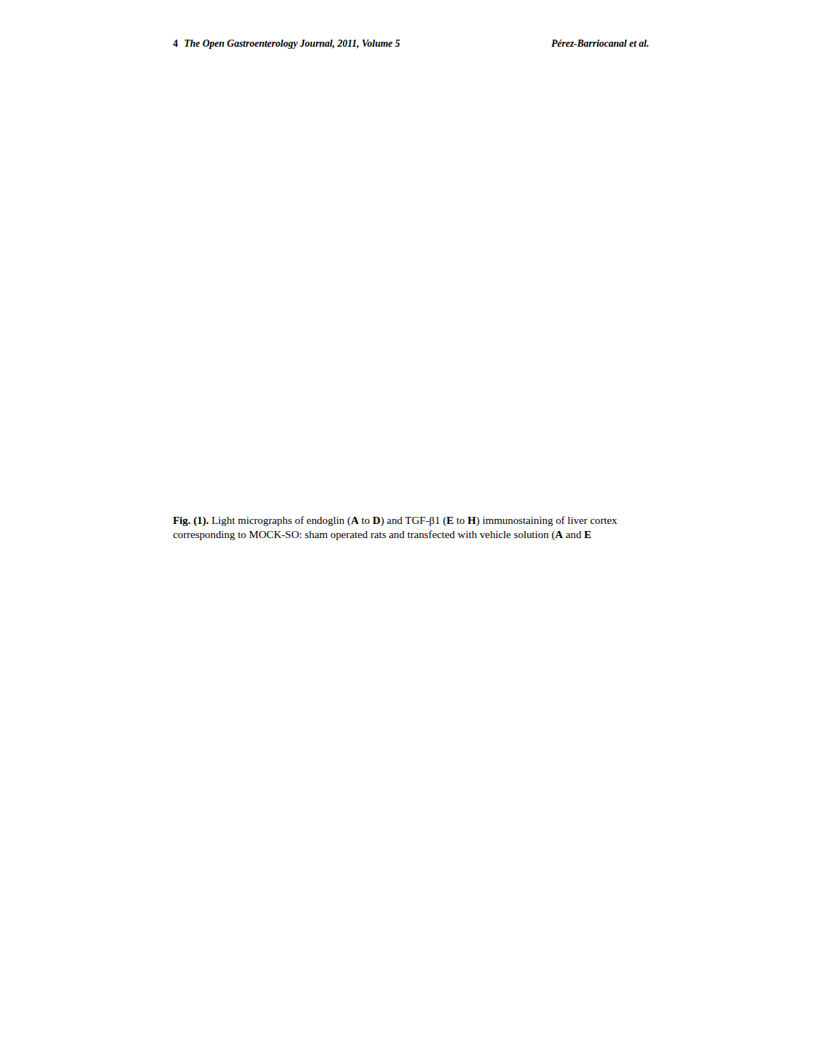4 The Open Gastroenterology Journal, 2011, Volume 5
Pérez-Barriocanal et al.
Fig. (1). Light micrographs of endoglin (A to D) and TGF-β1 (E to H) immunostaining of liver cortex corresponding to MOCK-SO: sham operated rats and transfected with vehicle solution (A and E